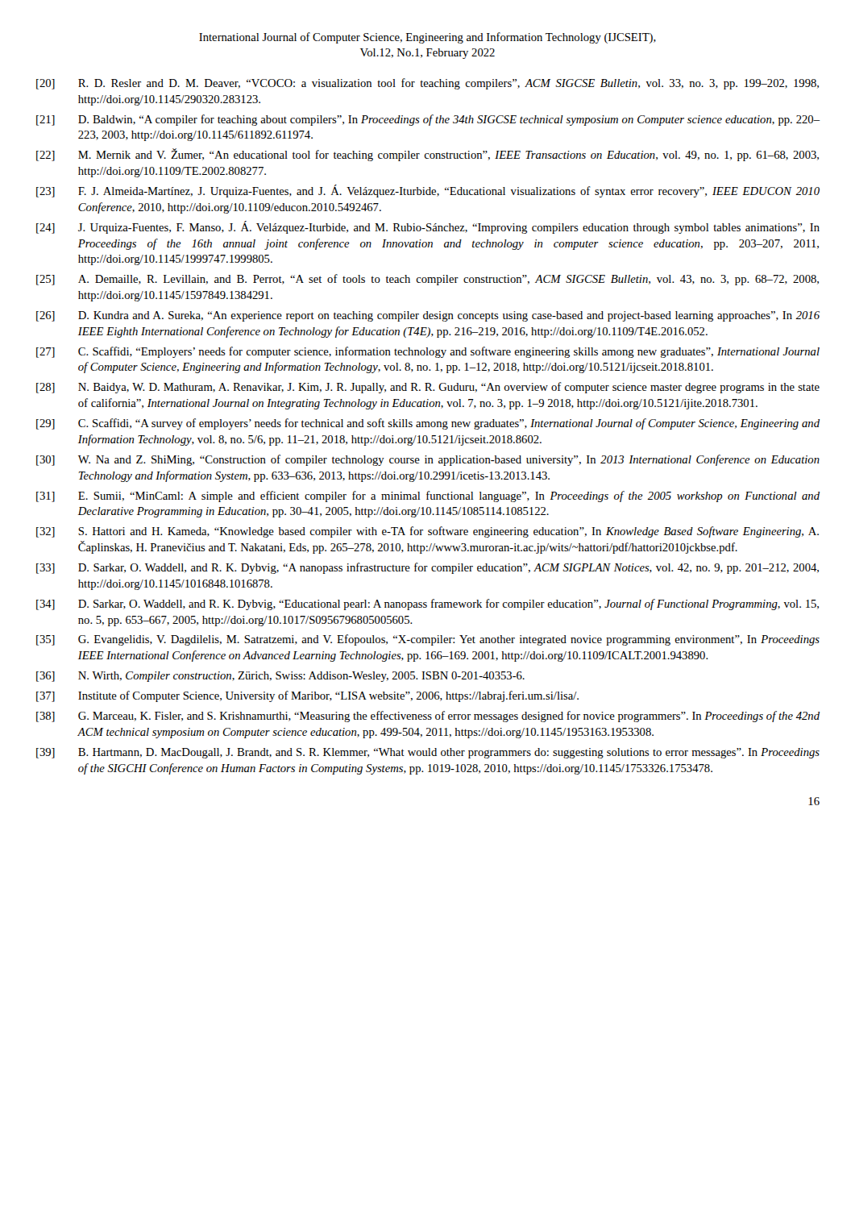International Journal of Computer Science, Engineering and Information Technology (IJCSEIT),
Vol.12, No.1, February 2022
[20] R. D. Resler and D. M. Deaver, “VCOCO: a visualization tool for teaching compilers”, ACM SIGCSE Bulletin, vol. 33, no. 3, pp. 199–202, 1998, http://doi.org/10.1145/290320.283123.
[21] D. Baldwin, “A compiler for teaching about compilers”, In Proceedings of the 34th SIGCSE technical symposium on Computer science education, pp. 220–223, 2003, http://doi.org/10.1145/611892.611974.
[22] M. Mernik and V. Žumer, “An educational tool for teaching compiler construction”, IEEE Transactions on Education, vol. 49, no. 1, pp. 61–68, 2003, http://doi.org/10.1109/TE.2002.808277.
[23] F. J. Almeida-Martínez, J. Urquiza-Fuentes, and J. Á. Velázquez-Iturbide, “Educational visualizations of syntax error recovery”, IEEE EDUCON 2010 Conference, 2010, http://doi.org/10.1109/educon.2010.5492467.
[24] J. Urquiza-Fuentes, F. Manso, J. Á. Velázquez-Iturbide, and M. Rubio-Sánchez, “Improving compilers education through symbol tables animations”, In Proceedings of the 16th annual joint conference on Innovation and technology in computer science education, pp. 203–207, 2011, http://doi.org/10.1145/1999747.1999805.
[25] A. Demaille, R. Levillain, and B. Perrot, “A set of tools to teach compiler construction”, ACM SIGCSE Bulletin, vol. 43, no. 3, pp. 68–72, 2008, http://doi.org/10.1145/1597849.1384291.
[26] D. Kundra and A. Sureka, “An experience report on teaching compiler design concepts using case-based and project-based learning approaches”, In 2016 IEEE Eighth International Conference on Technology for Education (T4E), pp. 216–219, 2016, http://doi.org/10.1109/T4E.2016.052.
[27] C. Scaffidi, “Employers’ needs for computer science, information technology and software engineering skills among new graduates”, International Journal of Computer Science, Engineering and Information Technology, vol. 8, no. 1, pp. 1–12, 2018, http://doi.org/10.5121/ijcseit.2018.8101.
[28] N. Baidya, W. D. Mathuram, A. Renavikar, J. Kim, J. R. Jupally, and R. R. Guduru, “An overview of computer science master degree programs in the state of california”, International Journal on Integrating Technology in Education, vol. 7, no. 3, pp. 1–9 2018, http://doi.org/10.5121/ijite.2018.7301.
[29] C. Scaffidi, “A survey of employers’ needs for technical and soft skills among new graduates”, International Journal of Computer Science, Engineering and Information Technology, vol. 8, no. 5/6, pp. 11–21, 2018, http://doi.org/10.5121/ijcseit.2018.8602.
[30] W. Na and Z. ShiMing, “Construction of compiler technology course in application-based university”, In 2013 International Conference on Education Technology and Information System, pp. 633–636, 2013, https://doi.org/10.2991/icetis-13.2013.143.
[31] E. Sumii, “MinCaml: A simple and efficient compiler for a minimal functional language”, In Proceedings of the 2005 workshop on Functional and Declarative Programming in Education, pp. 30–41, 2005, http://doi.org/10.1145/1085114.1085122.
[32] S. Hattori and H. Kameda, “Knowledge based compiler with e-TA for software engineering education”, In Knowledge Based Software Engineering, A. Čaplinskas, H. Pranevičius and T. Nakatani, Eds, pp. 265–278, 2010, http://www3.muroran-it.ac.jp/wits/~hattori/pdf/hattori2010jckbse.pdf.
[33] D. Sarkar, O. Waddell, and R. K. Dybvig, “A nanopass infrastructure for compiler education”, ACM SIGPLAN Notices, vol. 42, no. 9, pp. 201–212, 2004, http://doi.org/10.1145/1016848.1016878.
[34] D. Sarkar, O. Waddell, and R. K. Dybvig, “Educational pearl: A nanopass framework for compiler education”, Journal of Functional Programming, vol. 15, no. 5, pp. 653–667, 2005, http://doi.org/10.1017/S0956796805005605.
[35] G. Evangelidis, V. Dagdilelis, M. Satratzemi, and V. Efopoulos, “X-compiler: Yet another integrated novice programming environment”, In Proceedings IEEE International Conference on Advanced Learning Technologies, pp. 166–169. 2001, http://doi.org/10.1109/ICALT.2001.943890.
[36] N. Wirth, Compiler construction, Zürich, Swiss: Addison-Wesley, 2005. ISBN 0-201-40353-6.
[37] Institute of Computer Science, University of Maribor, “LISA website”, 2006, https://labraj.feri.um.si/lisa/.
[38] G. Marceau, K. Fisler, and S. Krishnamurthi, “Measuring the effectiveness of error messages designed for novice programmers”. In Proceedings of the 42nd ACM technical symposium on Computer science education, pp. 499-504, 2011, https://doi.org/10.1145/1953163.1953308.
[39] B. Hartmann, D. MacDougall, J. Brandt, and S. R. Klemmer, “What would other programmers do: suggesting solutions to error messages”. In Proceedings of the SIGCHI Conference on Human Factors in Computing Systems, pp. 1019-1028, 2010, https://doi.org/10.1145/1753326.1753478.
16